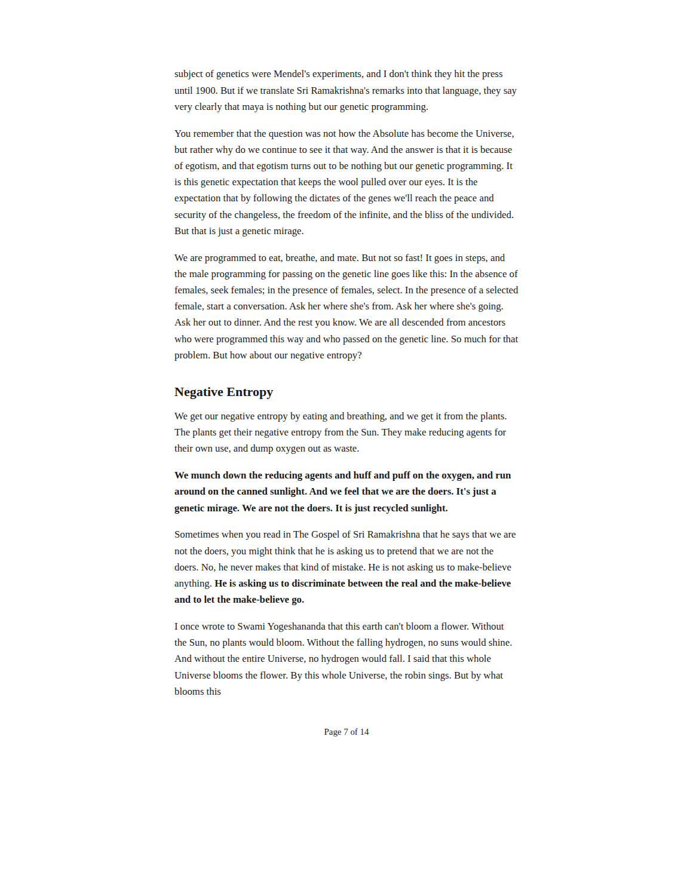subject of genetics were Mendel's experiments, and I don't think they hit the press until 1900. But if we translate Sri Ramakrishna's remarks into that language, they say very clearly that maya is nothing but our genetic programming.
You remember that the question was not how the Absolute has become the Universe, but rather why do we continue to see it that way. And the answer is that it is because of egotism, and that egotism turns out to be nothing but our genetic programming. It is this genetic expectation that keeps the wool pulled over our eyes. It is the expectation that by following the dictates of the genes we'll reach the peace and security of the changeless, the freedom of the infinite, and the bliss of the undivided. But that is just a genetic mirage.
We are programmed to eat, breathe, and mate. But not so fast! It goes in steps, and the male programming for passing on the genetic line goes like this: In the absence of females, seek females; in the presence of females, select. In the presence of a selected female, start a conversation. Ask her where she's from. Ask her where she's going. Ask her out to dinner. And the rest you know. We are all descended from ancestors who were programmed this way and who passed on the genetic line. So much for that problem. But how about our negative entropy?
Negative Entropy
We get our negative entropy by eating and breathing, and we get it from the plants. The plants get their negative entropy from the Sun. They make reducing agents for their own use, and dump oxygen out as waste.
We munch down the reducing agents and huff and puff on the oxygen, and run around on the canned sunlight. And we feel that we are the doers. It's just a genetic mirage. We are not the doers. It is just recycled sunlight.
Sometimes when you read in The Gospel of Sri Ramakrishna that he says that we are not the doers, you might think that he is asking us to pretend that we are not the doers. No, he never makes that kind of mistake. He is not asking us to make-believe anything. He is asking us to discriminate between the real and the make-believe and to let the make-believe go.
I once wrote to Swami Yogeshananda that this earth can't bloom a flower. Without the Sun, no plants would bloom. Without the falling hydrogen, no suns would shine. And without the entire Universe, no hydrogen would fall. I said that this whole Universe blooms the flower. By this whole Universe, the robin sings. But by what blooms this
Page 7 of 14